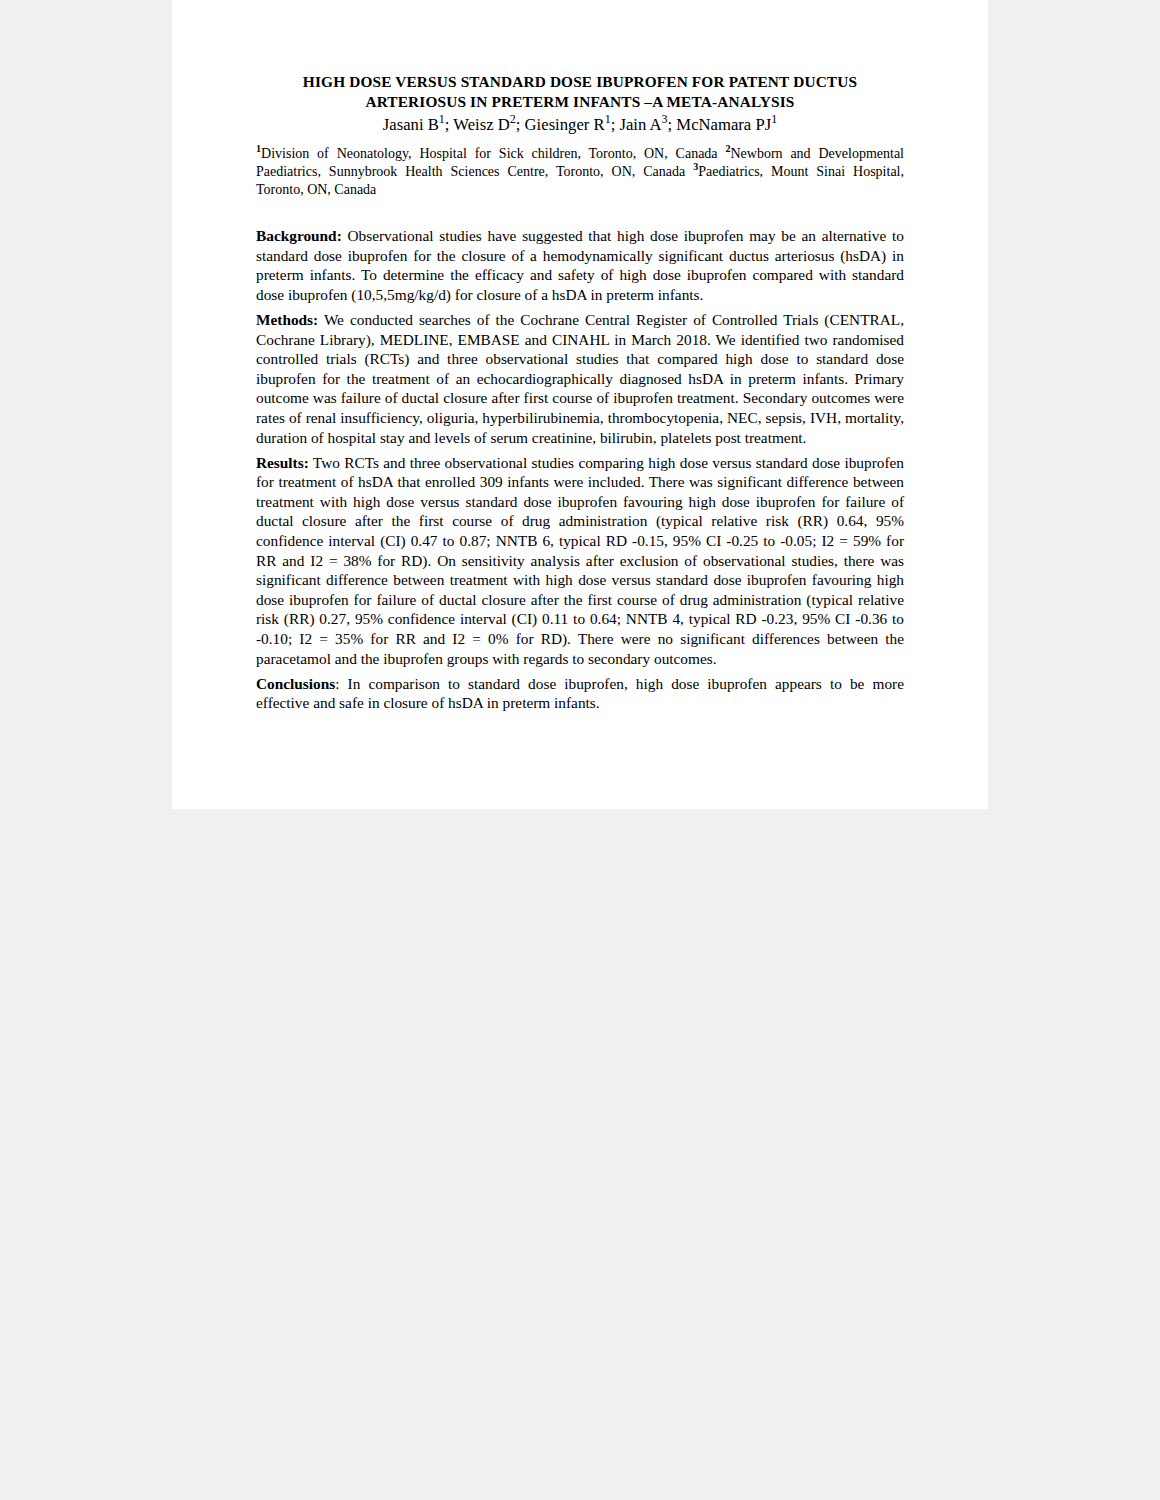High Dose Versus Standard Dose Ibuprofen for Patent Ductus Arteriosus in Preterm Infants –A Meta-Analysis
Jasani B1; Weisz D2; Giesinger R1; Jain A3; McNamara PJ1
1Division of Neonatology, Hospital for Sick children, Toronto, ON, Canada 2Newborn and Developmental Paediatrics, Sunnybrook Health Sciences Centre, Toronto, ON, Canada 3Paediatrics, Mount Sinai Hospital, Toronto, ON, Canada
Background: Observational studies have suggested that high dose ibuprofen may be an alternative to standard dose ibuprofen for the closure of a hemodynamically significant ductus arteriosus (hsDA) in preterm infants. To determine the efficacy and safety of high dose ibuprofen compared with standard dose ibuprofen (10,5,5mg/kg/d) for closure of a hsDA in preterm infants.
Methods: We conducted searches of the Cochrane Central Register of Controlled Trials (CENTRAL, Cochrane Library), MEDLINE, EMBASE and CINAHL in March 2018. We identified two randomised controlled trials (RCTs) and three observational studies that compared high dose to standard dose ibuprofen for the treatment of an echocardiographically diagnosed hsDA in preterm infants. Primary outcome was failure of ductal closure after first course of ibuprofen treatment. Secondary outcomes were rates of renal insufficiency, oliguria, hyperbilirubinemia, thrombocytopenia, NEC, sepsis, IVH, mortality, duration of hospital stay and levels of serum creatinine, bilirubin, platelets post treatment.
Results: Two RCTs and three observational studies comparing high dose versus standard dose ibuprofen for treatment of hsDA that enrolled 309 infants were included. There was significant difference between treatment with high dose versus standard dose ibuprofen favouring high dose ibuprofen for failure of ductal closure after the first course of drug administration (typical relative risk (RR) 0.64, 95% confidence interval (CI) 0.47 to 0.87; NNTB 6, typical RD -0.15, 95% CI -0.25 to -0.05; I2 = 59% for RR and I2 = 38% for RD). On sensitivity analysis after exclusion of observational studies, there was significant difference between treatment with high dose versus standard dose ibuprofen favouring high dose ibuprofen for failure of ductal closure after the first course of drug administration (typical relative risk (RR) 0.27, 95% confidence interval (CI) 0.11 to 0.64; NNTB 4, typical RD -0.23, 95% CI -0.36 to -0.10; I2 = 35% for RR and I2 = 0% for RD). There were no significant differences between the paracetamol and the ibuprofen groups with regards to secondary outcomes.
Conclusions: In comparison to standard dose ibuprofen, high dose ibuprofen appears to be more effective and safe in closure of hsDA in preterm infants.